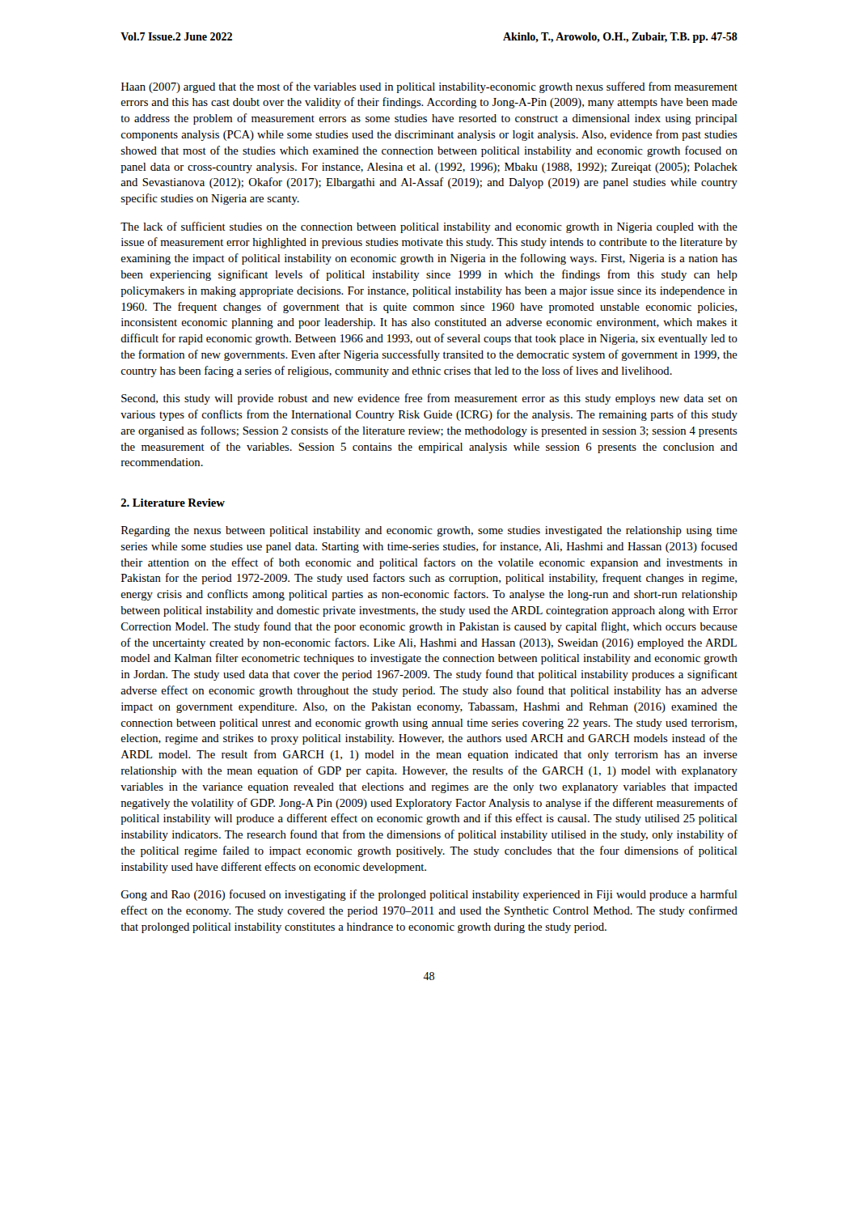Vol.7 Issue.2 June 2022
Akinlo, T., Arowolo, O.H., Zubair, T.B. pp. 47-58
Haan (2007) argued that the most of the variables used in political instability-economic growth nexus suffered from measurement errors and this has cast doubt over the validity of their findings. According to Jong-A-Pin (2009), many attempts have been made to address the problem of measurement errors as some studies have resorted to construct a dimensional index using principal components analysis (PCA) while some studies used the discriminant analysis or logit analysis. Also, evidence from past studies showed that most of the studies which examined the connection between political instability and economic growth focused on panel data or cross-country analysis. For instance, Alesina et al. (1992, 1996); Mbaku (1988, 1992); Zureiqat (2005); Polachek and Sevastianova (2012); Okafor (2017); Elbargathi and Al-Assaf (2019); and Dalyop (2019) are panel studies while country specific studies on Nigeria are scanty.
The lack of sufficient studies on the connection between political instability and economic growth in Nigeria coupled with the issue of measurement error highlighted in previous studies motivate this study. This study intends to contribute to the literature by examining the impact of political instability on economic growth in Nigeria in the following ways. First, Nigeria is a nation has been experiencing significant levels of political instability since 1999 in which the findings from this study can help policymakers in making appropriate decisions. For instance, political instability has been a major issue since its independence in 1960. The frequent changes of government that is quite common since 1960 have promoted unstable economic policies, inconsistent economic planning and poor leadership. It has also constituted an adverse economic environment, which makes it difficult for rapid economic growth. Between 1966 and 1993, out of several coups that took place in Nigeria, six eventually led to the formation of new governments. Even after Nigeria successfully transited to the democratic system of government in 1999, the country has been facing a series of religious, community and ethnic crises that led to the loss of lives and livelihood.
Second, this study will provide robust and new evidence free from measurement error as this study employs new data set on various types of conflicts from the International Country Risk Guide (ICRG) for the analysis. The remaining parts of this study are organised as follows; Session 2 consists of the literature review; the methodology is presented in session 3; session 4 presents the measurement of the variables. Session 5 contains the empirical analysis while session 6 presents the conclusion and recommendation.
2. Literature Review
Regarding the nexus between political instability and economic growth, some studies investigated the relationship using time series while some studies use panel data. Starting with time-series studies, for instance, Ali, Hashmi and Hassan (2013) focused their attention on the effect of both economic and political factors on the volatile economic expansion and investments in Pakistan for the period 1972-2009. The study used factors such as corruption, political instability, frequent changes in regime, energy crisis and conflicts among political parties as non-economic factors. To analyse the long-run and short-run relationship between political instability and domestic private investments, the study used the ARDL cointegration approach along with Error Correction Model. The study found that the poor economic growth in Pakistan is caused by capital flight, which occurs because of the uncertainty created by non-economic factors. Like Ali, Hashmi and Hassan (2013), Sweidan (2016) employed the ARDL model and Kalman filter econometric techniques to investigate the connection between political instability and economic growth in Jordan. The study used data that cover the period 1967-2009. The study found that political instability produces a significant adverse effect on economic growth throughout the study period. The study also found that political instability has an adverse impact on government expenditure. Also, on the Pakistan economy, Tabassam, Hashmi and Rehman (2016) examined the connection between political unrest and economic growth using annual time series covering 22 years. The study used terrorism, election, regime and strikes to proxy political instability. However, the authors used ARCH and GARCH models instead of the ARDL model. The result from GARCH (1, 1) model in the mean equation indicated that only terrorism has an inverse relationship with the mean equation of GDP per capita. However, the results of the GARCH (1, 1) model with explanatory variables in the variance equation revealed that elections and regimes are the only two explanatory variables that impacted negatively the volatility of GDP. Jong-A Pin (2009) used Exploratory Factor Analysis to analyse if the different measurements of political instability will produce a different effect on economic growth and if this effect is causal. The study utilised 25 political instability indicators. The research found that from the dimensions of political instability utilised in the study, only instability of the political regime failed to impact economic growth positively. The study concludes that the four dimensions of political instability used have different effects on economic development.
Gong and Rao (2016) focused on investigating if the prolonged political instability experienced in Fiji would produce a harmful effect on the economy. The study covered the period 1970–2011 and used the Synthetic Control Method. The study confirmed that prolonged political instability constitutes a hindrance to economic growth during the study period.
48